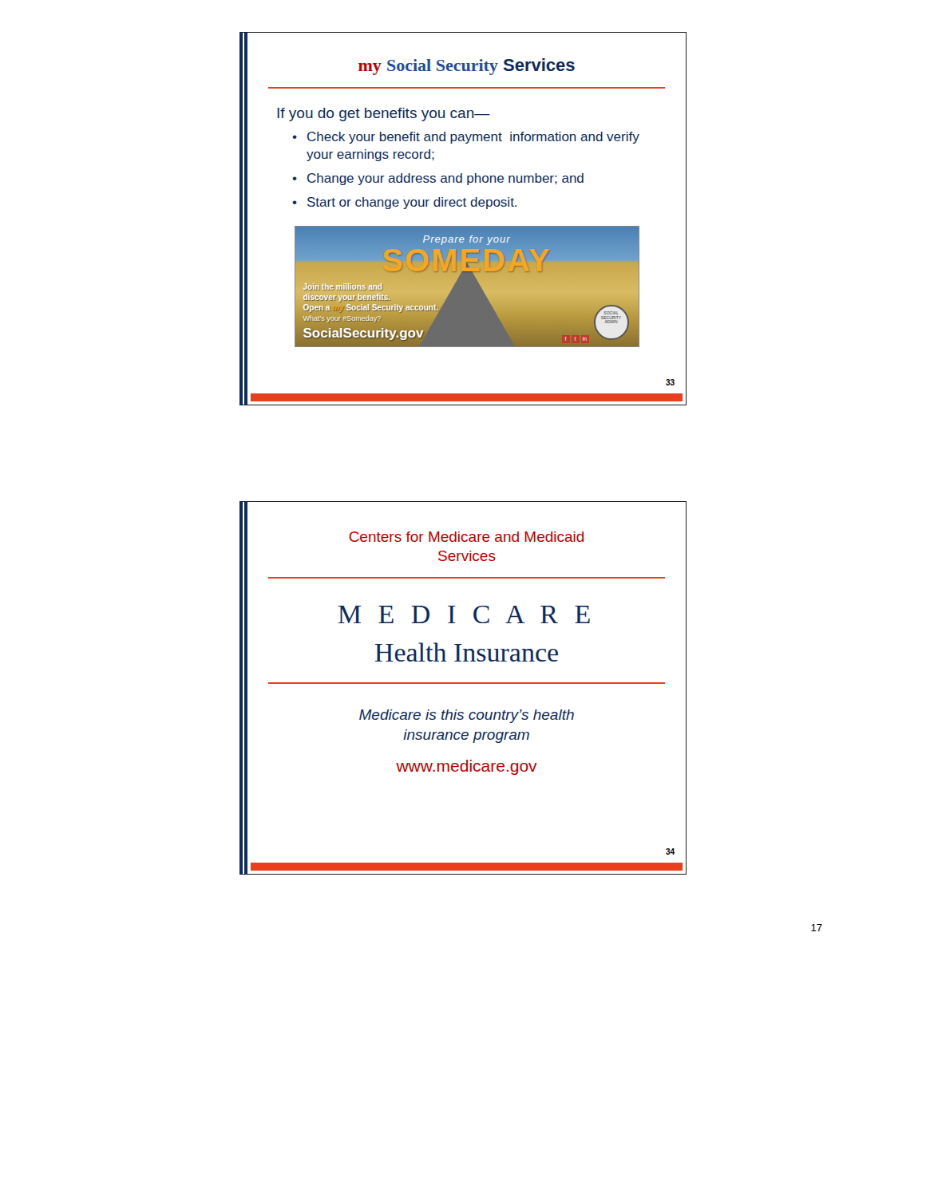my Social Security Services
If you do get benefits you can—
Check your benefit and payment information and verify your earnings record;
Change your address and phone number; and
Start or change your direct deposit.
Prepare for your
SOMEDAY
Join the millions and
discover your benefits.
Open a my Social Security account.
What's your #Someday?
SocialSecurity.gov
ftin
SOCIAL
SECURITY
ADMIN
33
Centers for Medicare and Medicaid
Services
M E D I C A R E
Health Insurance
Medicare is this country’s health
insurance program
www.medicare.gov
34
17